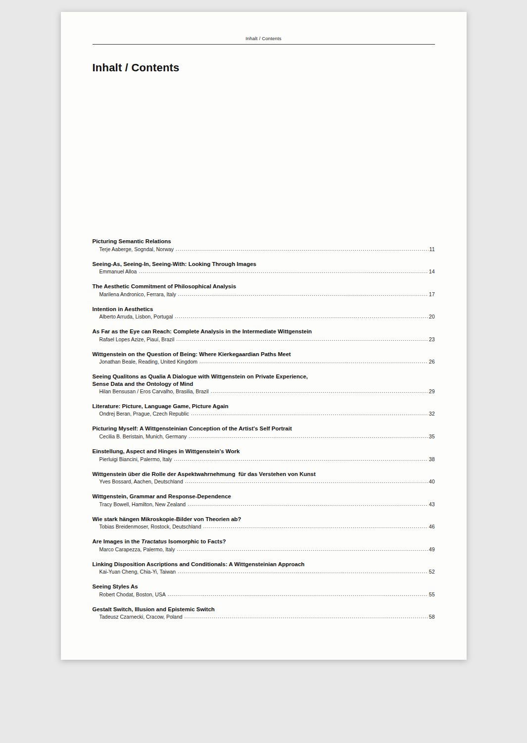Inhalt / Contents
Inhalt / Contents
Picturing Semantic Relations
Terje Aaberge, Sogndal, Norway .................................................................................................................................................................. 11
Seeing-As, Seeing-In, Seeing-With: Looking Through Images
Emmanuel Alloa .................................................................................................................................................................. 14
The Aesthetic Commitment of Philosophical Analysis
Marilena Andronico, Ferrara, Italy .................................................................................................................................................................. 17
Intention in Aesthetics
Alberto Arruda, Lisbon, Portugal .................................................................................................................................................................. 20
As Far as the Eye can Reach: Complete Analysis in the Intermediate Wittgenstein
Rafael Lopes Azize, Piauí, Brazil .................................................................................................................................................................. 23
Wittgenstein on the Question of Being: Where Kierkegaardian Paths Meet
Jonathan Beale, Reading, United Kingdom .................................................................................................................................................................. 26
Seeing Qualitons as Qualia A Dialogue with Wittgenstein on Private Experience,
Sense Data and the Ontology of Mind
Hilan Bensusan / Eros Carvalho, Brasilia, Brazil .................................................................................................................................................................. 29
Literature: Picture, Language Game, Picture Again
Ondrej Beran, Prague, Czech Republic .................................................................................................................................................................. 32
Picturing Myself: A Wittgensteinian Conception of the Artist's Self Portrait
Cecilia B. Beristain, Munich, Germany .................................................................................................................................................................. 35
Einstellung, Aspect and Hinges in Wittgenstein's Work
Pierluigi Biancini, Palermo, Italy .................................................................................................................................................................. 38
Wittgenstein über die Rolle der Aspektwahrnehmung für das Verstehen von Kunst
Yves Bossard, Aachen, Deutschland .................................................................................................................................................................. 40
Wittgenstein, Grammar and Response-Dependence
Tracy Bowell, Hamilton, New Zealand .................................................................................................................................................................. 43
Wie stark hängen Mikroskopie-Bilder von Theorien ab?
Tobias Breidenmoser, Rostock, Deutschland .................................................................................................................................................................. 46
Are Images in the Tractatus Isomorphic to Facts?
Marco Carapezza, Palermo, Italy .................................................................................................................................................................. 49
Linking Disposition Ascriptions and Conditionals: A Wittgensteinian Approach
Kai-Yuan Cheng, Chia-Yi, Taiwan .................................................................................................................................................................. 52
Seeing Styles As
Robert Chodat, Boston, USA .................................................................................................................................................................. 55
Gestalt Switch, Illusion and Epistemic Switch
Tadeusz Czarnecki, Cracow, Poland .................................................................................................................................................................. 58